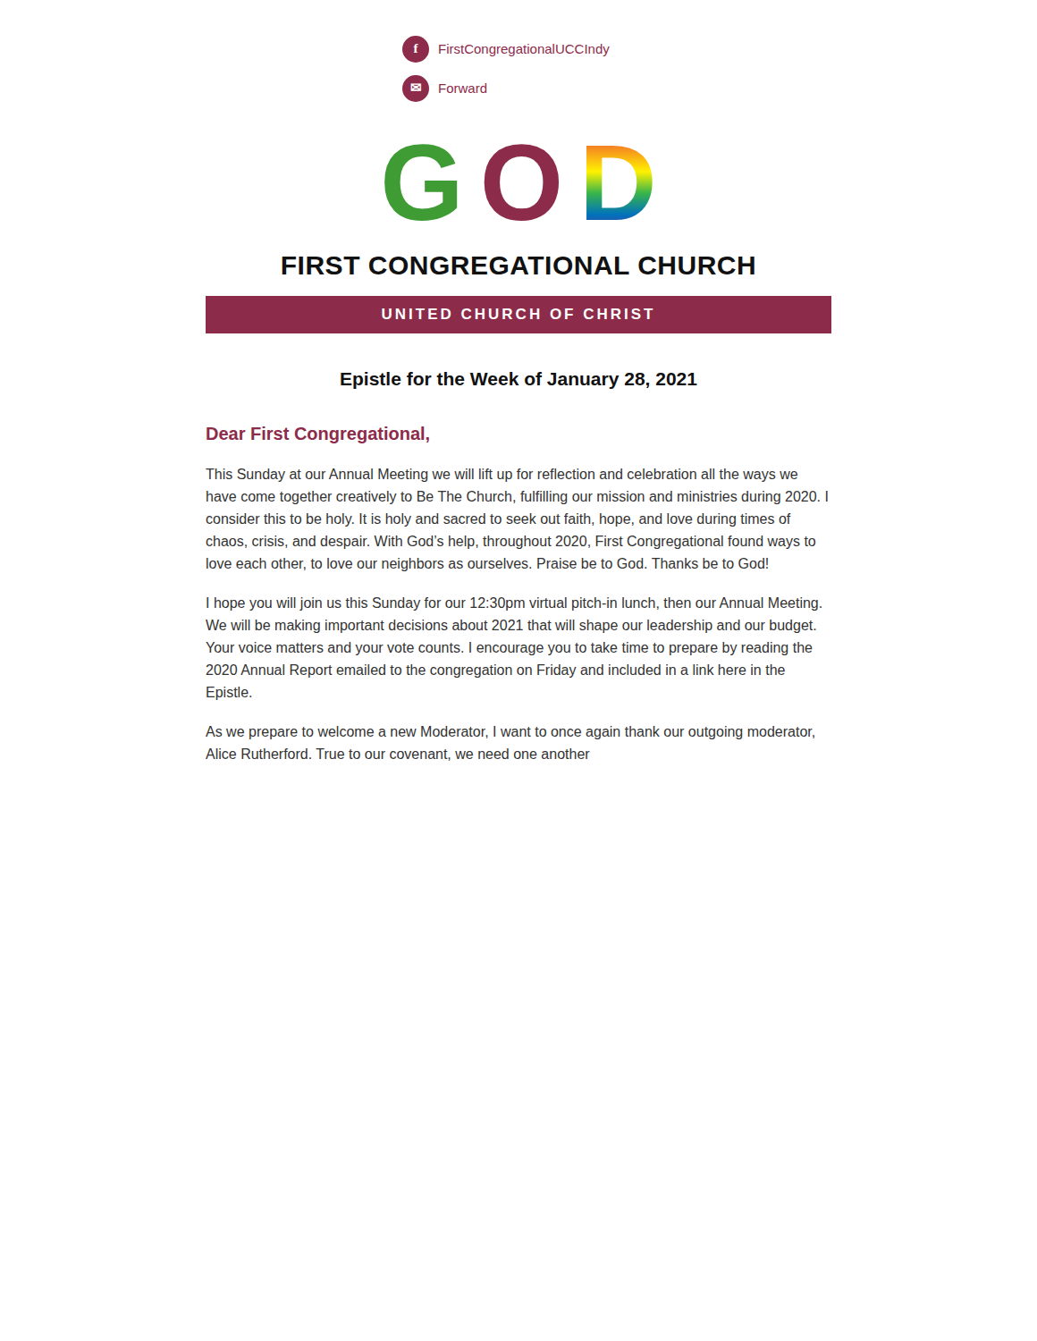fFirstCongregationalUCCIndy
✉Forward
G O D
FIRST CONGREGATIONAL CHURCH
UNITED CHURCH OF CHRIST
Epistle for the Week of January 28, 2021
Dear First Congregational,
This Sunday at our Annual Meeting we will lift up for reflection and celebration all the ways we have come together creatively to Be The Church, fulfilling our mission and ministries during 2020. I consider this to be holy. It is holy and sacred to seek out faith, hope, and love during times of chaos, crisis, and despair. With God’s help, throughout 2020, First Congregational found ways to love each other, to love our neighbors as ourselves. Praise be to God. Thanks be to God!
I hope you will join us this Sunday for our 12:30pm virtual pitch-in lunch, then our Annual Meeting. We will be making important decisions about 2021 that will shape our leadership and our budget. Your voice matters and your vote counts. I encourage you to take time to prepare by reading the 2020 Annual Report emailed to the congregation on Friday and included in a link here in the Epistle.
As we prepare to welcome a new Moderator, I want to once again thank our outgoing moderator, Alice Rutherford. True to our covenant, we need one another